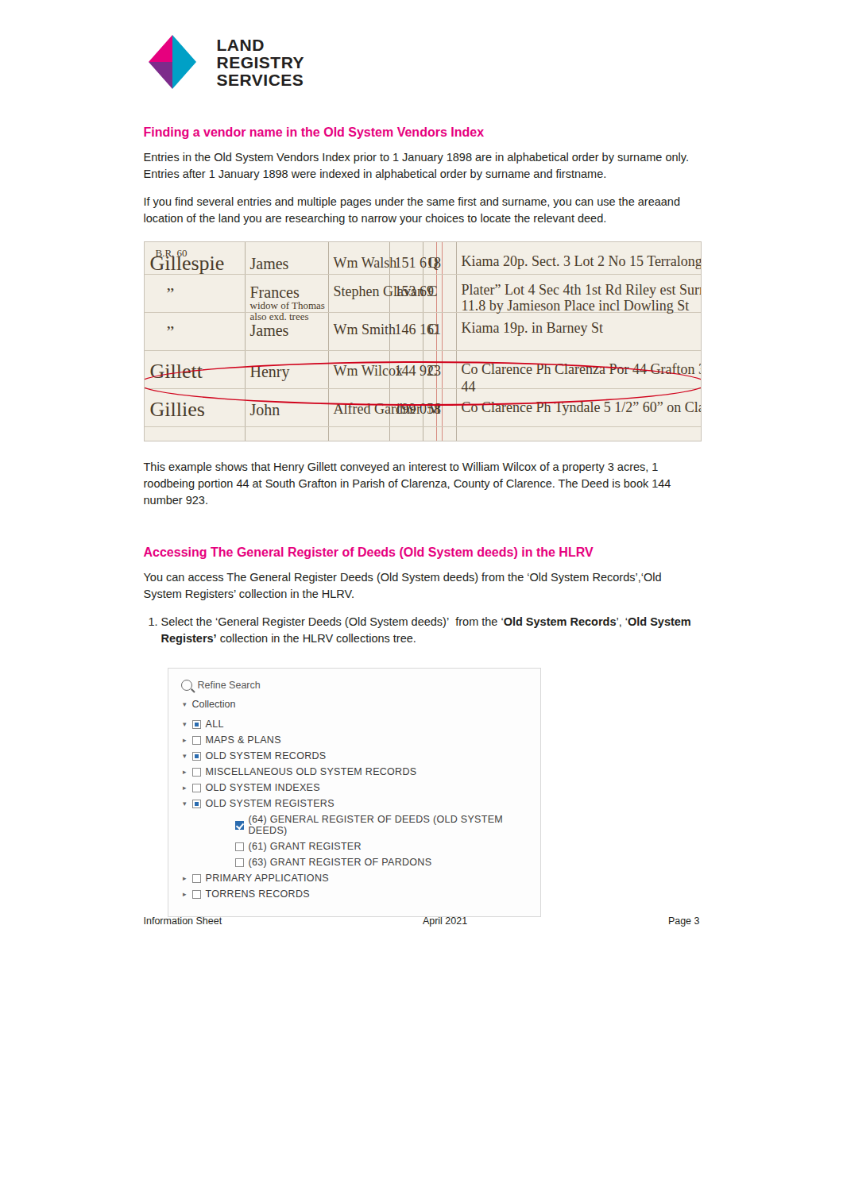LAND
REGISTRY
SERVICES
Finding a vendor name in the Old System Vendors Index
Entries in the Old System Vendors Index prior to 1 January 1898 are in alphabetical order by surname only. Entries after 1 January 1898 were indexed in alphabetical order by surname and firstname.
If you find several entries and multiple pages under the same first and surname, you can use the areaand location of the land you are researching to narrow your choices to locate the relevant deed.
B.R. 60
Gillespie
James
Wm Walsh
151 618
Q
Kiama 20p. Sect. 3 Lot 2 No 15 Terralong St
”
Frances
widow of Thomas
also exd. trees
Stephen Glavan
153 69
C
Plater” Lot 4 Sec 4th 1st Rd Riley est Surry Hills
11.8 by Jamieson Place incl Dowling St
”
James
Wm Smith
146 161
C
Kiama 19p. in Barney St
Gillett
Henry
Wm Wilcox
144 923
C
Co Clarence Ph Clarenza Por 44 Grafton 3a 1r 1p
44
Gillies
John
Alfred Gardner
199 058
M
Co Clarence Ph Tyndale 5 1/2” 60” on Clarence
This example shows that Henry Gillett conveyed an interest to William Wilcox of a property 3 acres, 1 roodbeing portion 44 at South Grafton in Parish of Clarenza, County of Clarence. The Deed is book 144 number 923.
Accessing The General Register of Deeds (Old System deeds) in the HLRV
You can access The General Register Deeds (Old System deeds) from the ‘Old System Records’,‘Old System Registers’ collection in the HLRV.
Select the ‘General Register Deeds (Old System deeds)’ from the ‘Old System Records’, ‘Old System Registers’ collection in the HLRV collections tree.
Refine Search
▾Collection
▾ ALL
▸ MAPS & PLANS
▾ OLD SYSTEM RECORDS
▸ MISCELLANEOUS OLD SYSTEM RECORDS
▸ OLD SYSTEM INDEXES
▾ OLD SYSTEM REGISTERS
(64) GENERAL REGISTER OF DEEDS (OLD SYSTEM DEEDS)
(61) GRANT REGISTER
(63) GRANT REGISTER OF PARDONS
▸ PRIMARY APPLICATIONS
▸ TORRENS RECORDS
Information Sheet April 2021 Page 3